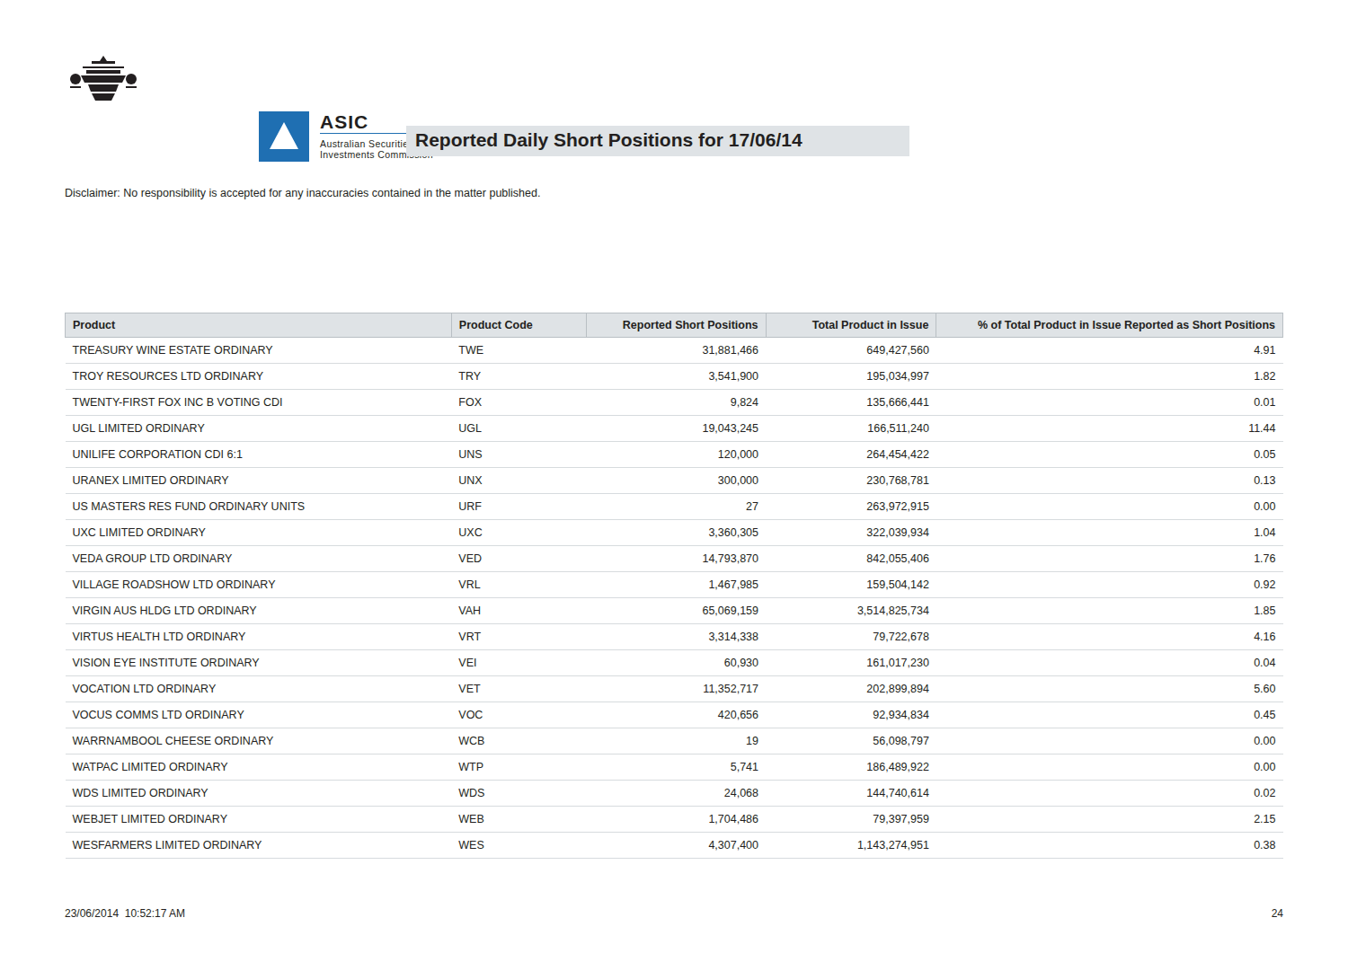ASIC
Australian Securities & Investments Commission
Reported Daily Short Positions for 17/06/14
Disclaimer: No responsibility is accepted for any inaccuracies contained in the matter published.
| Product | Product Code | Reported Short Positions | Total Product in Issue | % of Total Product in Issue Reported as Short Positions |
| --- | --- | --- | --- | --- |
| TREASURY WINE ESTATE ORDINARY | TWE | 31,881,466 | 649,427,560 | 4.91 |
| TROY RESOURCES LTD ORDINARY | TRY | 3,541,900 | 195,034,997 | 1.82 |
| TWENTY-FIRST FOX INC B VOTING CDI | FOX | 9,824 | 135,666,441 | 0.01 |
| UGL LIMITED ORDINARY | UGL | 19,043,245 | 166,511,240 | 11.44 |
| UNILIFE CORPORATION CDI 6:1 | UNS | 120,000 | 264,454,422 | 0.05 |
| URANEX LIMITED ORDINARY | UNX | 300,000 | 230,768,781 | 0.13 |
| US MASTERS RES FUND ORDINARY UNITS | URF | 27 | 263,972,915 | 0.00 |
| UXC LIMITED ORDINARY | UXC | 3,360,305 | 322,039,934 | 1.04 |
| VEDA GROUP LTD ORDINARY | VED | 14,793,870 | 842,055,406 | 1.76 |
| VILLAGE ROADSHOW LTD ORDINARY | VRL | 1,467,985 | 159,504,142 | 0.92 |
| VIRGIN AUS HLDG LTD ORDINARY | VAH | 65,069,159 | 3,514,825,734 | 1.85 |
| VIRTUS HEALTH LTD ORDINARY | VRT | 3,314,338 | 79,722,678 | 4.16 |
| VISION EYE INSTITUTE ORDINARY | VEI | 60,930 | 161,017,230 | 0.04 |
| VOCATION LTD ORDINARY | VET | 11,352,717 | 202,899,894 | 5.60 |
| VOCUS COMMS LTD ORDINARY | VOC | 420,656 | 92,934,834 | 0.45 |
| WARRNAMBOOL CHEESE ORDINARY | WCB | 19 | 56,098,797 | 0.00 |
| WATPAC LIMITED ORDINARY | WTP | 5,741 | 186,489,922 | 0.00 |
| WDS LIMITED ORDINARY | WDS | 24,068 | 144,740,614 | 0.02 |
| WEBJET LIMITED ORDINARY | WEB | 1,704,486 | 79,397,959 | 2.15 |
| WESFARMERS LIMITED ORDINARY | WES | 4,307,400 | 1,143,274,951 | 0.38 |
23/06/2014 10:52:17 AM 24